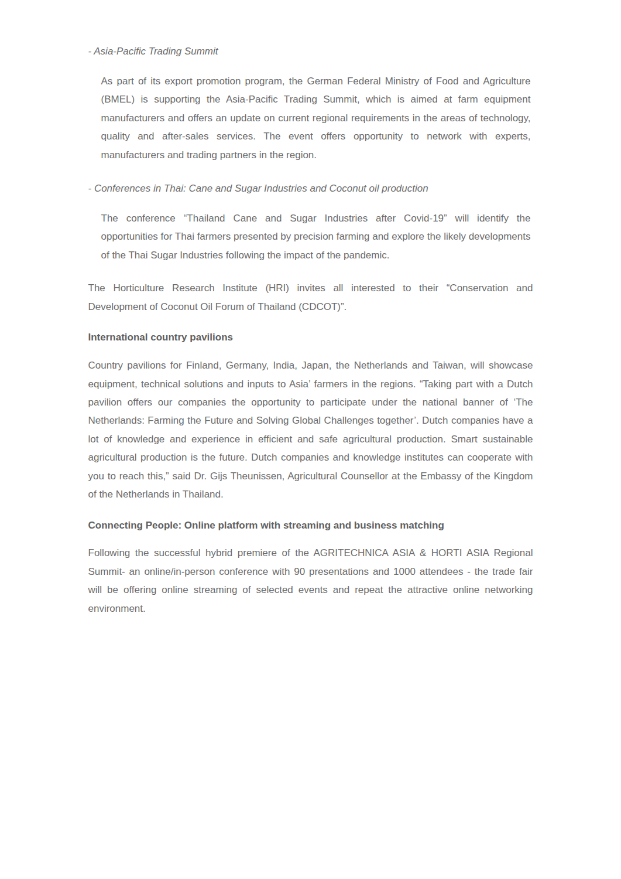- Asia-Pacific Trading Summit
As part of its export promotion program, the German Federal Ministry of Food and Agriculture (BMEL) is supporting the Asia-Pacific Trading Summit, which is aimed at farm equipment manufacturers and offers an update on current regional requirements in the areas of technology, quality and after-sales services. The event offers opportunity to network with experts, manufacturers and trading partners in the region.
- Conferences in Thai: Cane and Sugar Industries and Coconut oil production
The conference “Thailand Cane and Sugar Industries after Covid-19” will identify the opportunities for Thai farmers presented by precision farming and explore the likely developments of the Thai Sugar Industries following the impact of the pandemic.
The Horticulture Research Institute (HRI) invites all interested to their “Conservation and Development of Coconut Oil Forum of Thailand (CDCOT)”.
International country pavilions
Country pavilions for Finland, Germany, India, Japan, the Netherlands and Taiwan, will showcase equipment, technical solutions and inputs to Asia’ farmers in the regions. “Taking part with a Dutch pavilion offers our companies the opportunity to participate under the national banner of ‘The Netherlands: Farming the Future and Solving Global Challenges together’. Dutch companies have a lot of knowledge and experience in efficient and safe agricultural production. Smart sustainable agricultural production is the future. Dutch companies and knowledge institutes can cooperate with you to reach this,” said Dr. Gijs Theunissen, Agricultural Counsellor at the Embassy of the Kingdom of the Netherlands in Thailand.
Connecting People: Online platform with streaming and business matching
Following the successful hybrid premiere of the AGRITECHNICA ASIA & HORTI ASIA Regional Summit- an online/in-person conference with 90 presentations and 1000 attendees - the trade fair will be offering online streaming of selected events and repeat the attractive online networking environment.